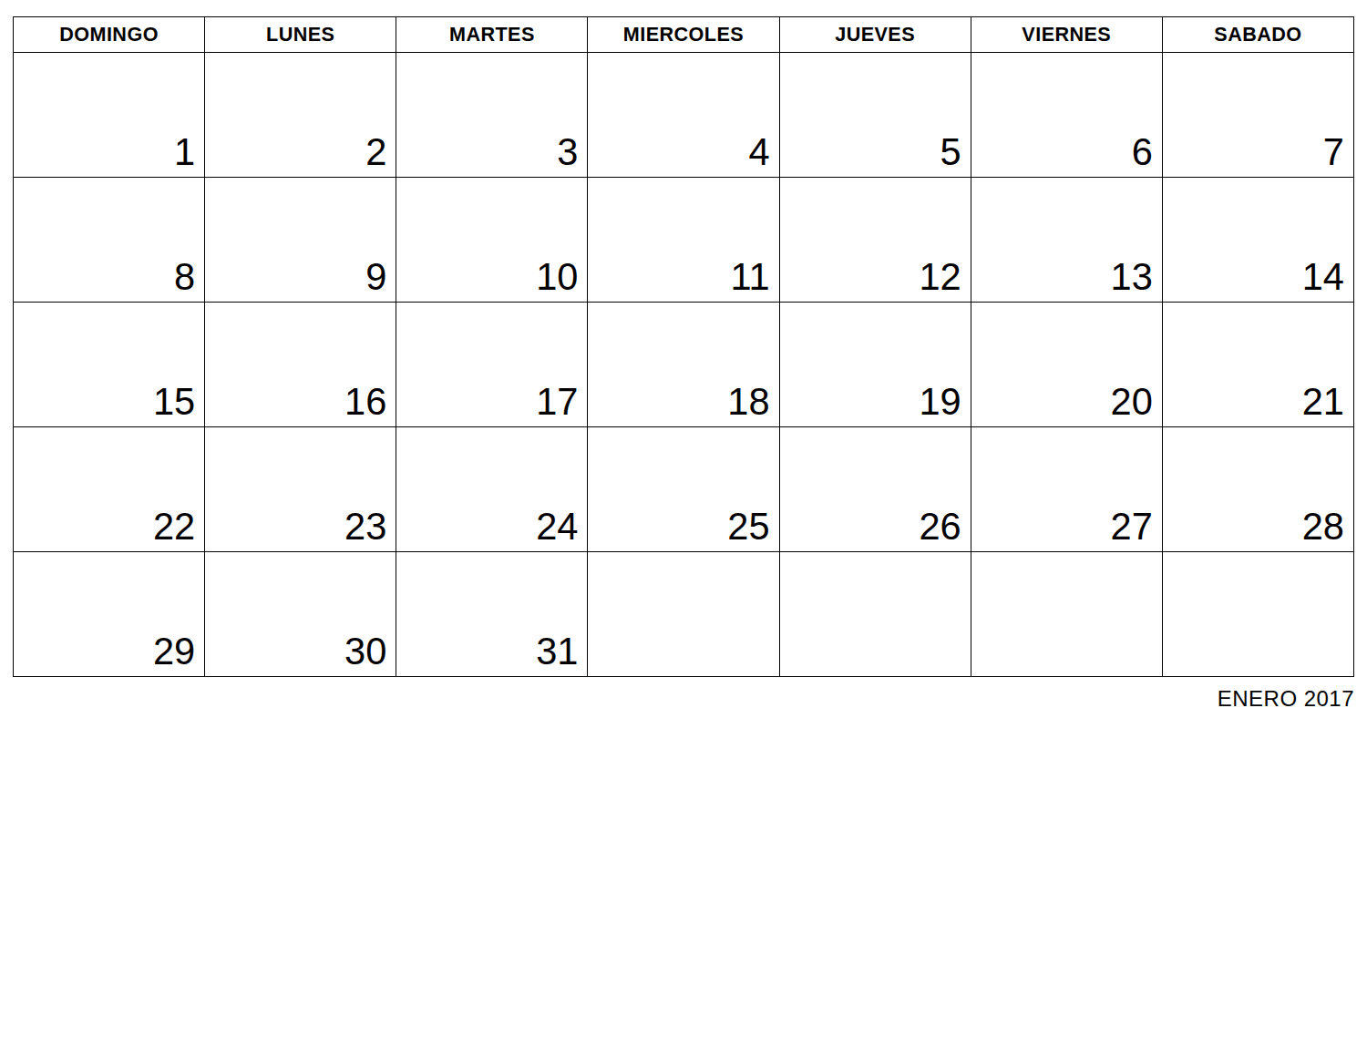| DOMINGO | LUNES | MARTES | MIERCOLES | JUEVES | VIERNES | SABADO |
| --- | --- | --- | --- | --- | --- | --- |
| 1 | 2 | 3 | 4 | 5 | 6 | 7 |
| 8 | 9 | 10 | 11 | 12 | 13 | 14 |
| 15 | 16 | 17 | 18 | 19 | 20 | 21 |
| 22 | 23 | 24 | 25 | 26 | 27 | 28 |
| 29 | 30 | 31 | | | | |
ENERO 2017